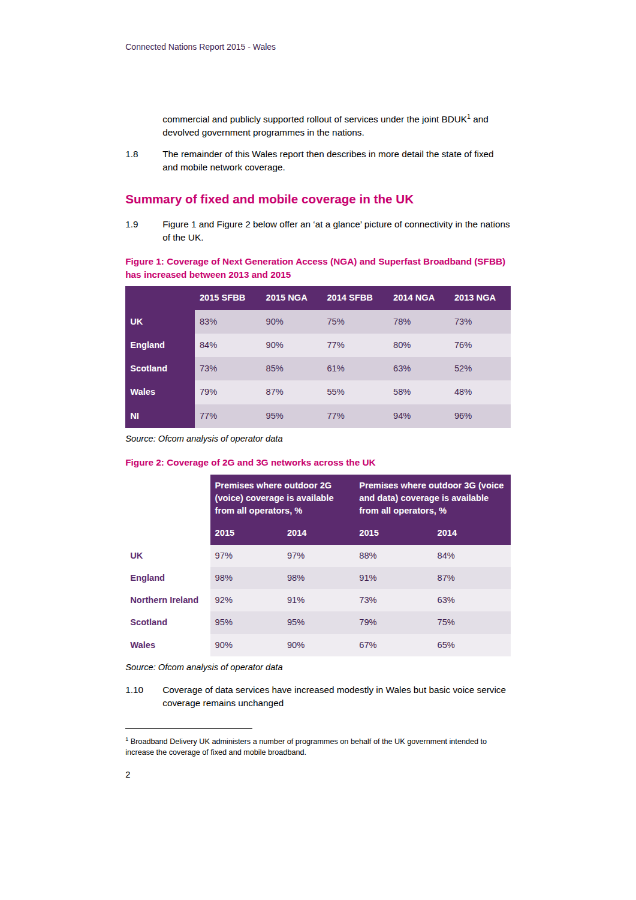Connected Nations Report 2015 - Wales
commercial and publicly supported rollout of services under the joint BDUK1 and devolved government programmes in the nations.
1.8
The remainder of this Wales report then describes in more detail the state of fixed and mobile network coverage.
Summary of fixed and mobile coverage in the UK
1.9
Figure 1 and Figure 2 below offer an ‘at a glance’ picture of connectivity in the nations of the UK.
Figure 1: Coverage of Next Generation Access (NGA) and Superfast Broadband (SFBB) has increased between 2013 and 2015
| | 2015 SFBB | 2015 NGA | 2014 SFBB | 2014 NGA | 2013 NGA |
| --- | --- | --- | --- | --- | --- |
| UK | 83% | 90% | 75% | 78% | 73% |
| England | 84% | 90% | 77% | 80% | 76% |
| Scotland | 73% | 85% | 61% | 63% | 52% |
| Wales | 79% | 87% | 55% | 58% | 48% |
| NI | 77% | 95% | 77% | 94% | 96% |
Source: Ofcom analysis of operator data
Figure 2: Coverage of 2G and 3G networks across the UK
| | Premises where outdoor 2G (voice) coverage is available from all operators, % | Premises where outdoor 3G (voice and data) coverage is available from all operators, % |
| --- | --- | --- |
| | 2015 | 2014 | 2015 | 2014 |
| UK | 97% | 97% | 88% | 84% |
| England | 98% | 98% | 91% | 87% |
| Northern Ireland | 92% | 91% | 73% | 63% |
| Scotland | 95% | 95% | 79% | 75% |
| Wales | 90% | 90% | 67% | 65% |
Source: Ofcom analysis of operator data
1.10
Coverage of data services have increased modestly in Wales but basic voice service coverage remains unchanged
1 Broadband Delivery UK administers a number of programmes on behalf of the UK government intended to increase the coverage of fixed and mobile broadband.
2